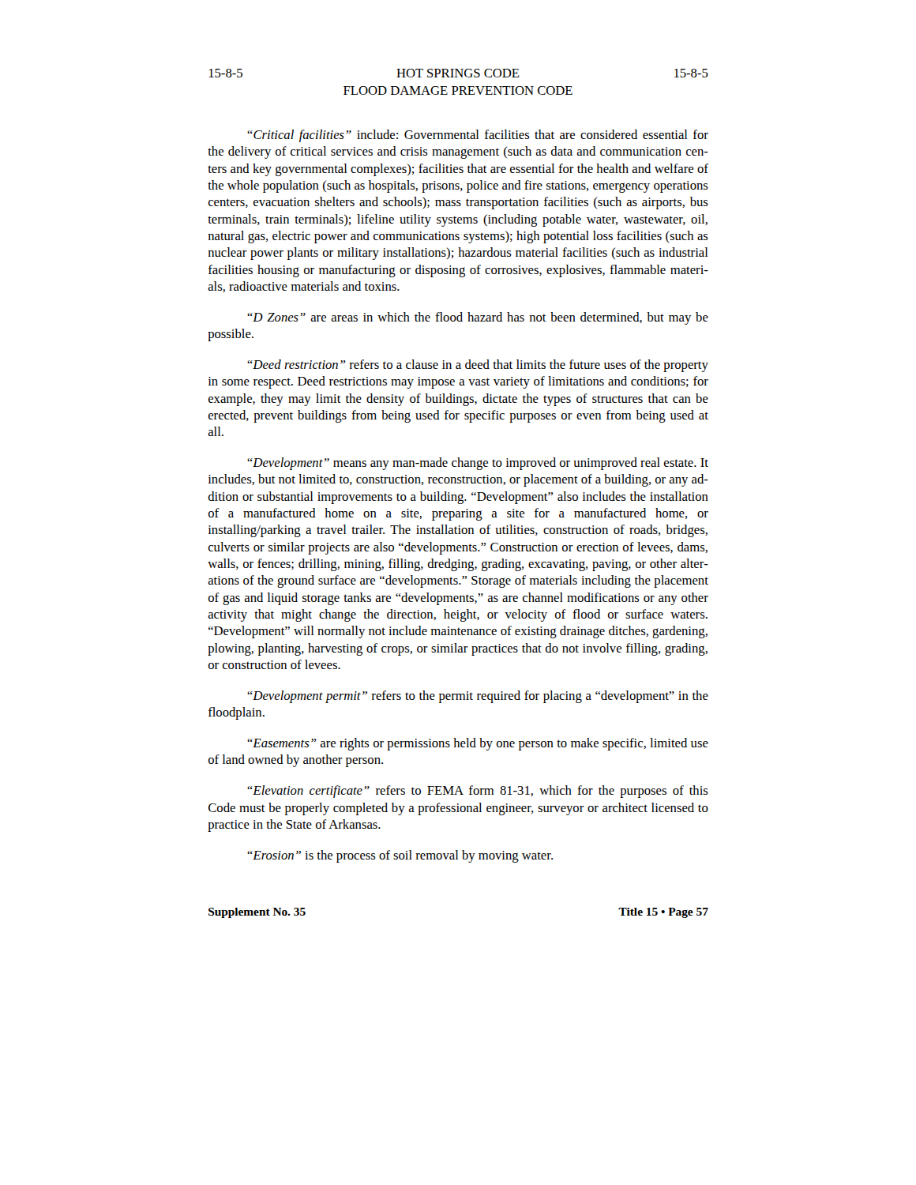15-8-5
HOT SPRINGS CODE
15-8-5
FLOOD DAMAGE PREVENTION CODE
“Critical facilities” include: Governmental facilities that are considered essential for the delivery of critical services and crisis management (such as data and communication centers and key governmental complexes); facilities that are essential for the health and welfare of the whole population (such as hospitals, prisons, police and fire stations, emergency operations centers, evacuation shelters and schools); mass transportation facilities (such as airports, bus terminals, train terminals); lifeline utility systems (including potable water, wastewater, oil, natural gas, electric power and communications systems); high potential loss facilities (such as nuclear power plants or military installations); hazardous material facilities (such as industrial facilities housing or manufacturing or disposing of corrosives, explosives, flammable materials, radioactive materials and toxins.
“D Zones” are areas in which the flood hazard has not been determined, but may be possible.
“Deed restriction” refers to a clause in a deed that limits the future uses of the property in some respect. Deed restrictions may impose a vast variety of limitations and conditions; for example, they may limit the density of buildings, dictate the types of structures that can be erected, prevent buildings from being used for specific purposes or even from being used at all.
“Development” means any man-made change to improved or unimproved real estate. It includes, but not limited to, construction, reconstruction, or placement of a building, or any addition or substantial improvements to a building. “Development” also includes the installation of a manufactured home on a site, preparing a site for a manufactured home, or installing/parking a travel trailer. The installation of utilities, construction of roads, bridges, culverts or similar projects are also “developments.” Construction or erection of levees, dams, walls, or fences; drilling, mining, filling, dredging, grading, excavating, paving, or other alterations of the ground surface are “developments.” Storage of materials including the placement of gas and liquid storage tanks are “developments,” as are channel modifications or any other activity that might change the direction, height, or velocity of flood or surface waters. “Development” will normally not include maintenance of existing drainage ditches, gardening, plowing, planting, harvesting of crops, or similar practices that do not involve filling, grading, or construction of levees.
“Development permit” refers to the permit required for placing a “development” in the floodplain.
“Easements” are rights or permissions held by one person to make specific, limited use of land owned by another person.
“Elevation certificate” refers to FEMA form 81-31, which for the purposes of this Code must be properly completed by a professional engineer, surveyor or architect licensed to practice in the State of Arkansas.
“Erosion” is the process of soil removal by moving water.
Supplement No. 35
Title 15 • Page 57